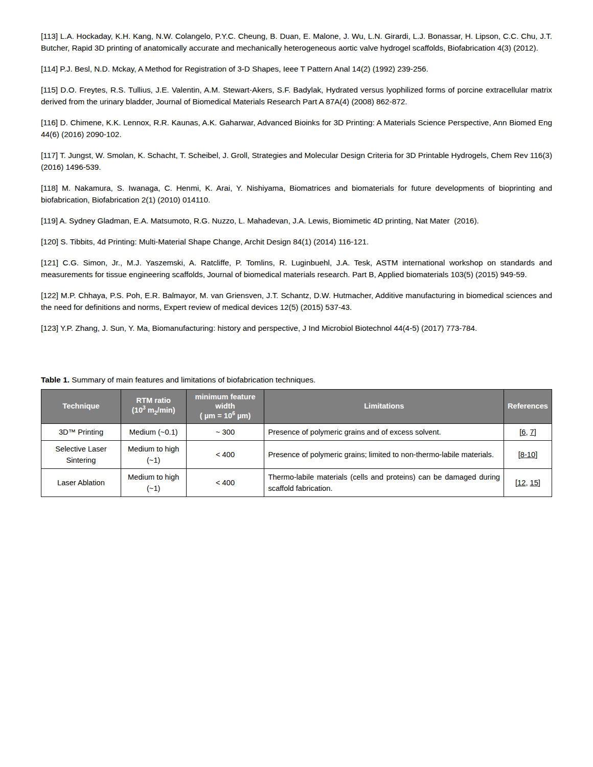[113] L.A. Hockaday, K.H. Kang, N.W. Colangelo, P.Y.C. Cheung, B. Duan, E. Malone, J. Wu, L.N. Girardi, L.J. Bonassar, H. Lipson, C.C. Chu, J.T. Butcher, Rapid 3D printing of anatomically accurate and mechanically heterogeneous aortic valve hydrogel scaffolds, Biofabrication 4(3) (2012).
[114] P.J. Besl, N.D. Mckay, A Method for Registration of 3-D Shapes, Ieee T Pattern Anal 14(2) (1992) 239-256.
[115] D.O. Freytes, R.S. Tullius, J.E. Valentin, A.M. Stewart-Akers, S.F. Badylak, Hydrated versus lyophilized forms of porcine extracellular matrix derived from the urinary bladder, Journal of Biomedical Materials Research Part A 87A(4) (2008) 862-872.
[116] D. Chimene, K.K. Lennox, R.R. Kaunas, A.K. Gaharwar, Advanced Bioinks for 3D Printing: A Materials Science Perspective, Ann Biomed Eng 44(6) (2016) 2090-102.
[117] T. Jungst, W. Smolan, K. Schacht, T. Scheibel, J. Groll, Strategies and Molecular Design Criteria for 3D Printable Hydrogels, Chem Rev 116(3) (2016) 1496-539.
[118] M. Nakamura, S. Iwanaga, C. Henmi, K. Arai, Y. Nishiyama, Biomatrices and biomaterials for future developments of bioprinting and biofabrication, Biofabrication 2(1) (2010) 014110.
[119] A. Sydney Gladman, E.A. Matsumoto, R.G. Nuzzo, L. Mahadevan, J.A. Lewis, Biomimetic 4D printing, Nat Mater (2016).
[120] S. Tibbits, 4d Printing: Multi-Material Shape Change, Archit Design 84(1) (2014) 116-121.
[121] C.G. Simon, Jr., M.J. Yaszemski, A. Ratcliffe, P. Tomlins, R. Luginbuehl, J.A. Tesk, ASTM international workshop on standards and measurements for tissue engineering scaffolds, Journal of biomedical materials research. Part B, Applied biomaterials 103(5) (2015) 949-59.
[122] M.P. Chhaya, P.S. Poh, E.R. Balmayor, M. van Griensven, J.T. Schantz, D.W. Hutmacher, Additive manufacturing in biomedical sciences and the need for definitions and norms, Expert review of medical devices 12(5) (2015) 537-43.
[123] Y.P. Zhang, J. Sun, Y. Ma, Biomanufacturing: history and perspective, J Ind Microbiol Biotechnol 44(4-5) (2017) 773-784.
Table 1. Summary of main features and limitations of biofabrication techniques.
| Technique | RTM ratio (10 3 m 2 /min) | minimum feature width ( µm = 10 6 µm) | Limitations | References |
| --- | --- | --- | --- | --- |
| 3D™ Printing | Medium (~0.1) | ~ 300 | Presence of polymeric grains and of excess solvent. | [ 6 , 7 ] |
| Selective Laser Sintering | Medium to high (~1) | < 400 | Presence of polymeric grains; limited to non-thermo-labile materials. | [ 8-10 ] |
| Laser Ablation | Medium to high (~1) | < 400 | Thermo-labile materials (cells and proteins) can be damaged during scaffold fabrication. | [ 12 , 15 ] |